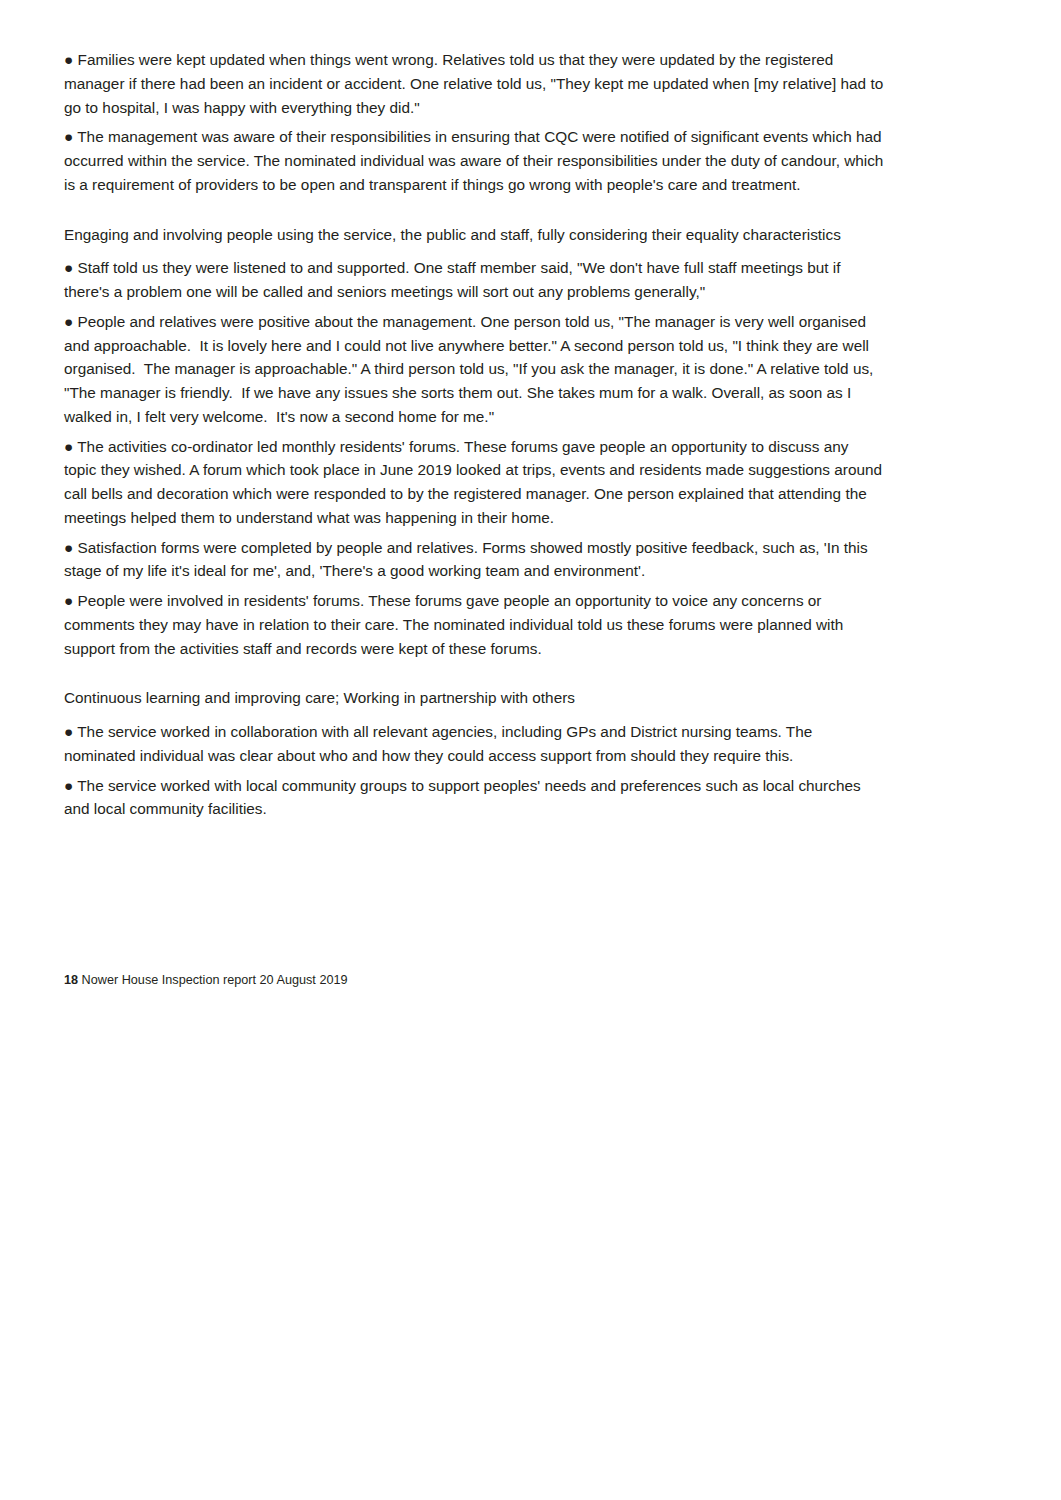● Families were kept updated when things went wrong. Relatives told us that they were updated by the registered manager if there had been an incident or accident. One relative told us, "They kept me updated when [my relative] had to go to hospital, I was happy with everything they did."
● The management was aware of their responsibilities in ensuring that CQC were notified of significant events which had occurred within the service. The nominated individual was aware of their responsibilities under the duty of candour, which is a requirement of providers to be open and transparent if things go wrong with people's care and treatment.
Engaging and involving people using the service, the public and staff, fully considering their equality characteristics
● Staff told us they were listened to and supported. One staff member said, "We don't have full staff meetings but if there's a problem one will be called and seniors meetings will sort out any problems generally,"
● People and relatives were positive about the management. One person told us, "The manager is very well organised and approachable. It is lovely here and I could not live anywhere better." A second person told us, "I think they are well organised. The manager is approachable." A third person told us, "If you ask the manager, it is done." A relative told us, "The manager is friendly. If we have any issues she sorts them out. She takes mum for a walk. Overall, as soon as I walked in, I felt very welcome. It's now a second home for me."
● The activities co-ordinator led monthly residents' forums. These forums gave people an opportunity to discuss any topic they wished. A forum which took place in June 2019 looked at trips, events and residents made suggestions around call bells and decoration which were responded to by the registered manager. One person explained that attending the meetings helped them to understand what was happening in their home.
● Satisfaction forms were completed by people and relatives. Forms showed mostly positive feedback, such as, 'In this stage of my life it's ideal for me', and, 'There's a good working team and environment'.
● People were involved in residents' forums. These forums gave people an opportunity to voice any concerns or comments they may have in relation to their care. The nominated individual told us these forums were planned with support from the activities staff and records were kept of these forums.
Continuous learning and improving care; Working in partnership with others
● The service worked in collaboration with all relevant agencies, including GPs and District nursing teams. The nominated individual was clear about who and how they could access support from should they require this.
● The service worked with local community groups to support peoples' needs and preferences such as local churches and local community facilities.
18 Nower House Inspection report 20 August 2019